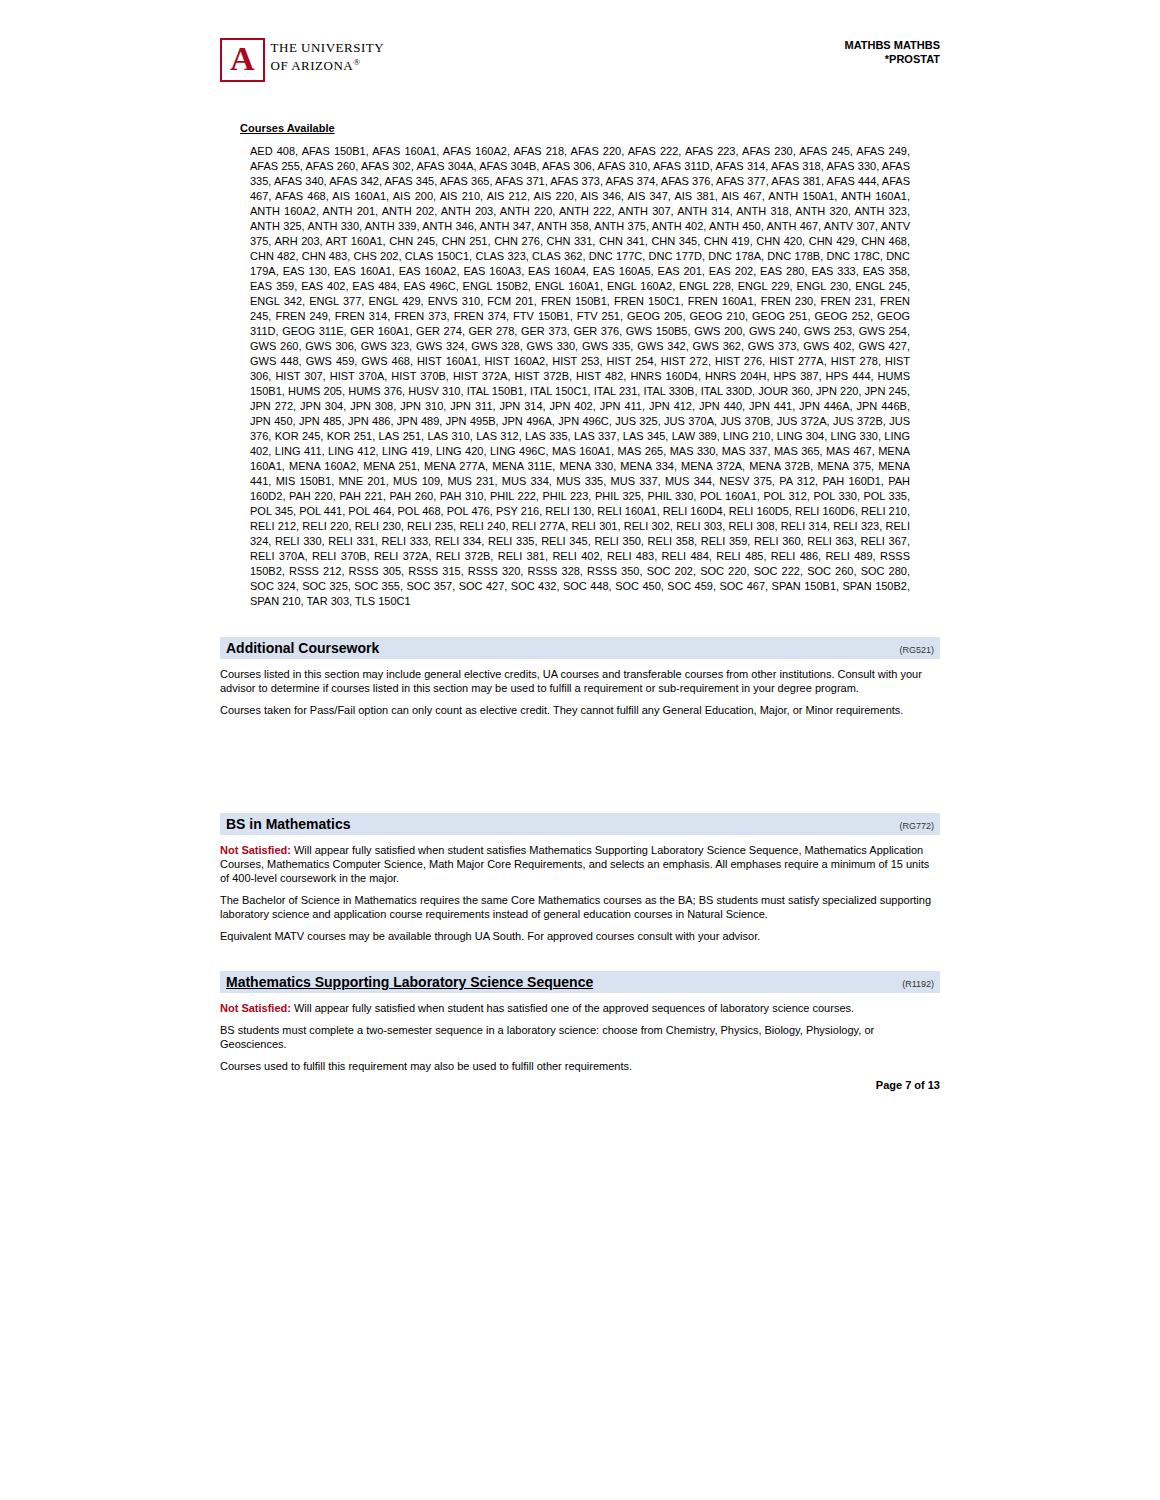A
THE UNIVERSITY OF ARIZONA®
MATHBS MATHBS
*PROSTAT
Courses Available
AED 408, AFAS 150B1, AFAS 160A1, AFAS 160A2, AFAS 218, AFAS 220, AFAS 222, AFAS 223, AFAS 230, AFAS 245, AFAS 249, AFAS 255, AFAS 260, AFAS 302, AFAS 304A, AFAS 304B, AFAS 306, AFAS 310, AFAS 311D, AFAS 314, AFAS 318, AFAS 330, AFAS 335, AFAS 340, AFAS 342, AFAS 345, AFAS 365, AFAS 371, AFAS 373, AFAS 374, AFAS 376, AFAS 377, AFAS 381, AFAS 444, AFAS 467, AFAS 468, AIS 160A1, AIS 200, AIS 210, AIS 212, AIS 220, AIS 346, AIS 347, AIS 381, AIS 467, ANTH 150A1, ANTH 160A1, ANTH 160A2, ANTH 201, ANTH 202, ANTH 203, ANTH 220, ANTH 222, ANTH 307, ANTH 314, ANTH 318, ANTH 320, ANTH 323, ANTH 325, ANTH 330, ANTH 339, ANTH 346, ANTH 347, ANTH 358, ANTH 375, ANTH 402, ANTH 450, ANTH 467, ANTV 307, ANTV 375, ARH 203, ART 160A1, CHN 245, CHN 251, CHN 276, CHN 331, CHN 341, CHN 345, CHN 419, CHN 420, CHN 429, CHN 468, CHN 482, CHN 483, CHS 202, CLAS 150C1, CLAS 323, CLAS 362, DNC 177C, DNC 177D, DNC 178A, DNC 178B, DNC 178C, DNC 179A, EAS 130, EAS 160A1, EAS 160A2, EAS 160A3, EAS 160A4, EAS 160A5, EAS 201, EAS 202, EAS 280, EAS 333, EAS 358, EAS 359, EAS 402, EAS 484, EAS 496C, ENGL 150B2, ENGL 160A1, ENGL 160A2, ENGL 228, ENGL 229, ENGL 230, ENGL 245, ENGL 342, ENGL 377, ENGL 429, ENVS 310, FCM 201, FREN 150B1, FREN 150C1, FREN 160A1, FREN 230, FREN 231, FREN 245, FREN 249, FREN 314, FREN 373, FREN 374, FTV 150B1, FTV 251, GEOG 205, GEOG 210, GEOG 251, GEOG 252, GEOG 311D, GEOG 311E, GER 160A1, GER 274, GER 278, GER 373, GER 376, GWS 150B5, GWS 200, GWS 240, GWS 253, GWS 254, GWS 260, GWS 306, GWS 323, GWS 324, GWS 328, GWS 330, GWS 335, GWS 342, GWS 362, GWS 373, GWS 402, GWS 427, GWS 448, GWS 459, GWS 468, HIST 160A1, HIST 160A2, HIST 253, HIST 254, HIST 272, HIST 276, HIST 277A, HIST 278, HIST 306, HIST 307, HIST 370A, HIST 370B, HIST 372A, HIST 372B, HIST 482, HNRS 160D4, HNRS 204H, HPS 387, HPS 444, HUMS 150B1, HUMS 205, HUMS 376, HUSV 310, ITAL 150B1, ITAL 150C1, ITAL 231, ITAL 330B, ITAL 330D, JOUR 360, JPN 220, JPN 245, JPN 272, JPN 304, JPN 308, JPN 310, JPN 311, JPN 314, JPN 402, JPN 411, JPN 412, JPN 440, JPN 441, JPN 446A, JPN 446B, JPN 450, JPN 485, JPN 486, JPN 489, JPN 495B, JPN 496A, JPN 496C, JUS 325, JUS 370A, JUS 370B, JUS 372A, JUS 372B, JUS 376, KOR 245, KOR 251, LAS 251, LAS 310, LAS 312, LAS 335, LAS 337, LAS 345, LAW 389, LING 210, LING 304, LING 330, LING 402, LING 411, LING 412, LING 419, LING 420, LING 496C, MAS 160A1, MAS 265, MAS 330, MAS 337, MAS 365, MAS 467, MENA 160A1, MENA 160A2, MENA 251, MENA 277A, MENA 311E, MENA 330, MENA 334, MENA 372A, MENA 372B, MENA 375, MENA 441, MIS 150B1, MNE 201, MUS 109, MUS 231, MUS 334, MUS 335, MUS 337, MUS 344, NESV 375, PA 312, PAH 160D1, PAH 160D2, PAH 220, PAH 221, PAH 260, PAH 310, PHIL 222, PHIL 223, PHIL 325, PHIL 330, POL 160A1, POL 312, POL 330, POL 335, POL 345, POL 441, POL 464, POL 468, POL 476, PSY 216, RELI 130, RELI 160A1, RELI 160D4, RELI 160D5, RELI 160D6, RELI 210, RELI 212, RELI 220, RELI 230, RELI 235, RELI 240, RELI 277A, RELI 301, RELI 302, RELI 303, RELI 308, RELI 314, RELI 323, RELI 324, RELI 330, RELI 331, RELI 333, RELI 334, RELI 335, RELI 345, RELI 350, RELI 358, RELI 359, RELI 360, RELI 363, RELI 367, RELI 370A, RELI 370B, RELI 372A, RELI 372B, RELI 381, RELI 402, RELI 483, RELI 484, RELI 485, RELI 486, RELI 489, RSSS 150B2, RSSS 212, RSSS 305, RSSS 315, RSSS 320, RSSS 328, RSSS 350, SOC 202, SOC 220, SOC 222, SOC 260, SOC 280, SOC 324, SOC 325, SOC 355, SOC 357, SOC 427, SOC 432, SOC 448, SOC 450, SOC 459, SOC 467, SPAN 150B1, SPAN 150B2, SPAN 210, TAR 303, TLS 150C1
Additional Coursework
(RG521)
Courses listed in this section may include general elective credits, UA courses and transferable courses from other institutions. Consult with your advisor to determine if courses listed in this section may be used to fulfill a requirement or sub-requirement in your degree program.
Courses taken for Pass/Fail option can only count as elective credit. They cannot fulfill any General Education, Major, or Minor requirements.
BS in Mathematics
(RG772)
Not Satisfied: Will appear fully satisfied when student satisfies Mathematics Supporting Laboratory Science Sequence, Mathematics Application Courses, Mathematics Computer Science, Math Major Core Requirements, and selects an emphasis. All emphases require a minimum of 15 units of 400-level coursework in the major.
The Bachelor of Science in Mathematics requires the same Core Mathematics courses as the BA; BS students must satisfy specialized supporting laboratory science and application course requirements instead of general education courses in Natural Science.
Equivalent MATV courses may be available through UA South. For approved courses consult with your advisor.
Mathematics Supporting Laboratory Science Sequence
(R1192)
Not Satisfied: Will appear fully satisfied when student has satisfied one of the approved sequences of laboratory science courses.
BS students must complete a two-semester sequence in a laboratory science: choose from Chemistry, Physics, Biology, Physiology, or Geosciences.
Courses used to fulfill this requirement may also be used to fulfill other requirements.
Page 7 of 13